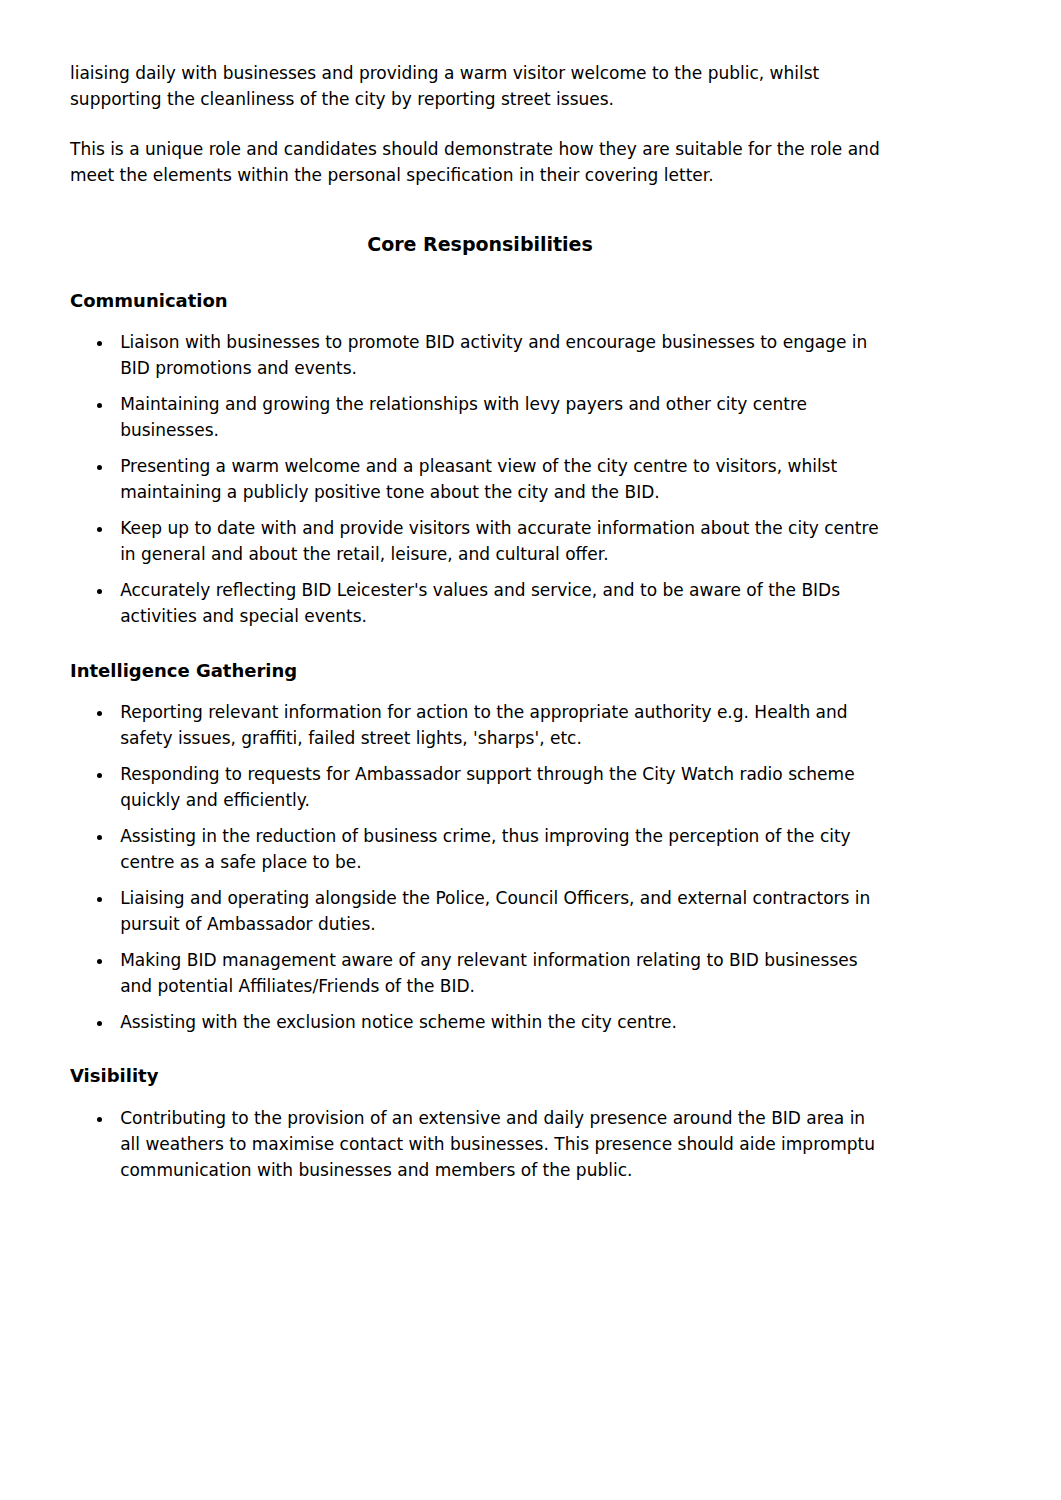liaising daily with businesses and providing a warm visitor welcome to the public, whilst supporting the cleanliness of the city by reporting street issues.
This is a unique role and candidates should demonstrate how they are suitable for the role and meet the elements within the personal specification in their covering letter.
Core Responsibilities
Communication
Liaison with businesses to promote BID activity and encourage businesses to engage in BID promotions and events.
Maintaining and growing the relationships with levy payers and other city centre businesses.
Presenting a warm welcome and a pleasant view of the city centre to visitors, whilst maintaining a publicly positive tone about the city and the BID.
Keep up to date with and provide visitors with accurate information about the city centre in general and about the retail, leisure, and cultural offer.
Accurately reflecting BID Leicester's values and service, and to be aware of the BIDs activities and special events.
Intelligence Gathering
Reporting relevant information for action to the appropriate authority e.g. Health and safety issues, graffiti, failed street lights, 'sharps', etc.
Responding to requests for Ambassador support through the City Watch radio scheme quickly and efficiently.
Assisting in the reduction of business crime, thus improving the perception of the city centre as a safe place to be.
Liaising and operating alongside the Police, Council Officers, and external contractors in pursuit of Ambassador duties.
Making BID management aware of any relevant information relating to BID businesses and potential Affiliates/Friends of the BID.
Assisting with the exclusion notice scheme within the city centre.
Visibility
Contributing to the provision of an extensive and daily presence around the BID area in all weathers to maximise contact with businesses. This presence should aide impromptu communication with businesses and members of the public.